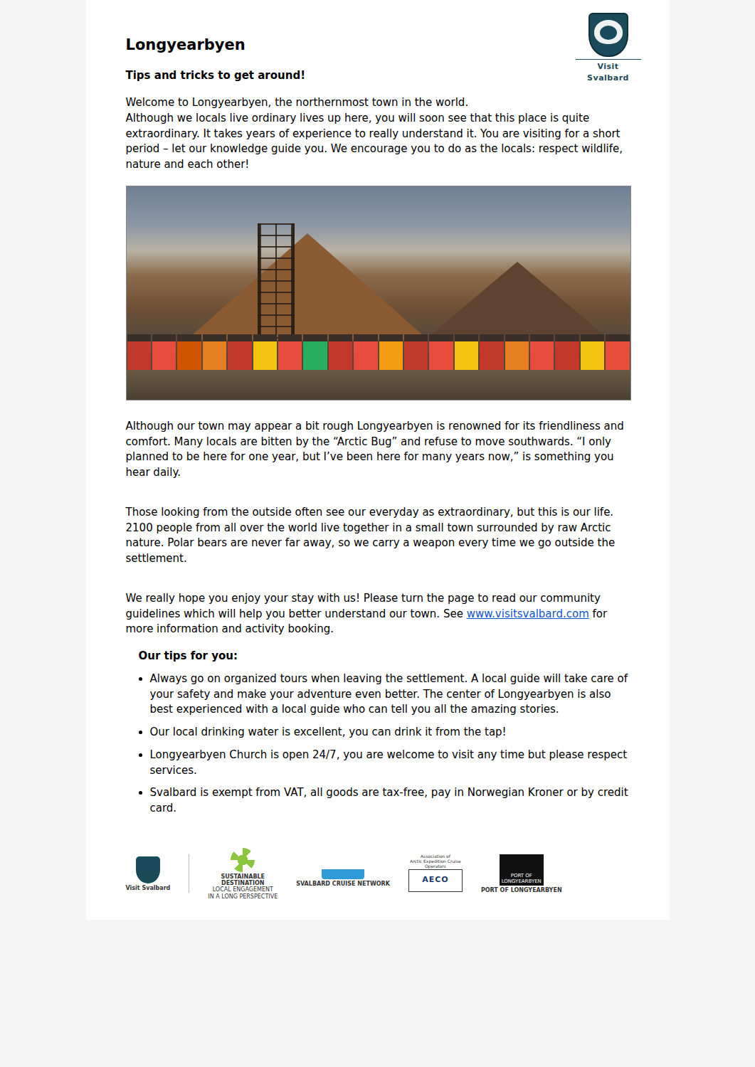Visit Svalbard
Longyearbyen
Tips and tricks to get around!
Welcome to Longyearbyen, the northernmost town in the world.
Although we locals live ordinary lives up here, you will soon see that this place is quite extraordinary. It takes years of experience to really understand it. You are visiting for a short period – let our knowledge guide you. We encourage you to do as the locals: respect wildlife, nature and each other!
Although our town may appear a bit rough Longyearbyen is renowned for its friendliness and comfort. Many locals are bitten by the “Arctic Bug” and refuse to move southwards. “I only planned to be here for one year, but I’ve been here for many years now,” is something you hear daily.
Those looking from the outside often see our everyday as extraordinary, but this is our life. 2100 people from all over the world live together in a small town surrounded by raw Arctic nature. Polar bears are never far away, so we carry a weapon every time we go outside the settlement.
We really hope you enjoy your stay with us! Please turn the page to read our community guidelines which will help you better understand our town. See www.visitsvalbard.com for more information and activity booking.
Our tips for you:
Always go on organized tours when leaving the settlement. A local guide will take care of your safety and make your adventure even better. The center of Longyearbyen is also best experienced with a local guide who can tell you all the amazing stories.
Our local drinking water is excellent, you can drink it from the tap!
Longyearbyen Church is open 24/7, you are welcome to visit any time but please respect services.
Svalbard is exempt from VAT, all goods are tax-free, pay in Norwegian Kroner or by credit card.
Visit Svalbard
SUSTAINABLE
DESTINATION
LOCAL ENGAGEMENT
IN A LONG PERSPECTIVE
SVALBARD CRUISE NETWORK
Association of
Arctic Expedition Cruise
Operators
AECO
PORT OF
LONGYEARBYEN
PORT OF LONGYEARBYEN